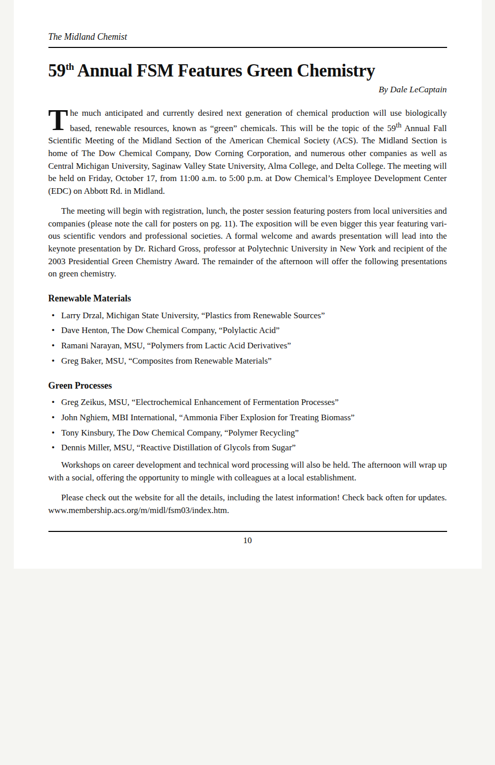The Midland Chemist
59th Annual FSM Features Green Chemistry
By Dale LeCaptain
The much anticipated and currently desired next generation of chemical production will use biologically based, renewable resources, known as “green” chemicals. This will be the topic of the 59th Annual Fall Scientific Meeting of the Midland Section of the American Chemical Society (ACS). The Midland Section is home of The Dow Chemical Company, Dow Corning Corporation, and numerous other companies as well as Central Michigan University, Saginaw Valley State University, Alma College, and Delta College. The meeting will be held on Friday, October 17, from 11:00 a.m. to 5:00 p.m. at Dow Chemical’s Employee Development Center (EDC) on Abbott Rd. in Midland.
The meeting will begin with registration, lunch, the poster session featuring posters from local universities and companies (please note the call for posters on pg. 11). The exposition will be even bigger this year featuring various scientific vendors and professional societies. A formal welcome and awards presentation will lead into the keynote presentation by Dr. Richard Gross, professor at Polytechnic University in New York and recipient of the 2003 Presidential Green Chemistry Award. The remainder of the afternoon will offer the following presentations on green chemistry.
Renewable Materials
Larry Drzal, Michigan State University, “Plastics from Renewable Sources”
Dave Henton, The Dow Chemical Company, “Polylactic Acid”
Ramani Narayan, MSU, “Polymers from Lactic Acid Derivatives”
Greg Baker, MSU, “Composites from Renewable Materials”
Green Processes
Greg Zeikus, MSU, “Electrochemical Enhancement of Fermentation Processes”
John Nghiem, MBI International, “Ammonia Fiber Explosion for Treating Biomass”
Tony Kinsbury, The Dow Chemical Company, “Polymer Recycling”
Dennis Miller, MSU, “Reactive Distillation of Glycols from Sugar”
Workshops on career development and technical word processing will also be held. The afternoon will wrap up with a social, offering the opportunity to mingle with colleagues at a local establishment.
Please check out the website for all the details, including the latest information! Check back often for updates. www.membership.acs.org/m/midl/fsm03/index.htm.
10